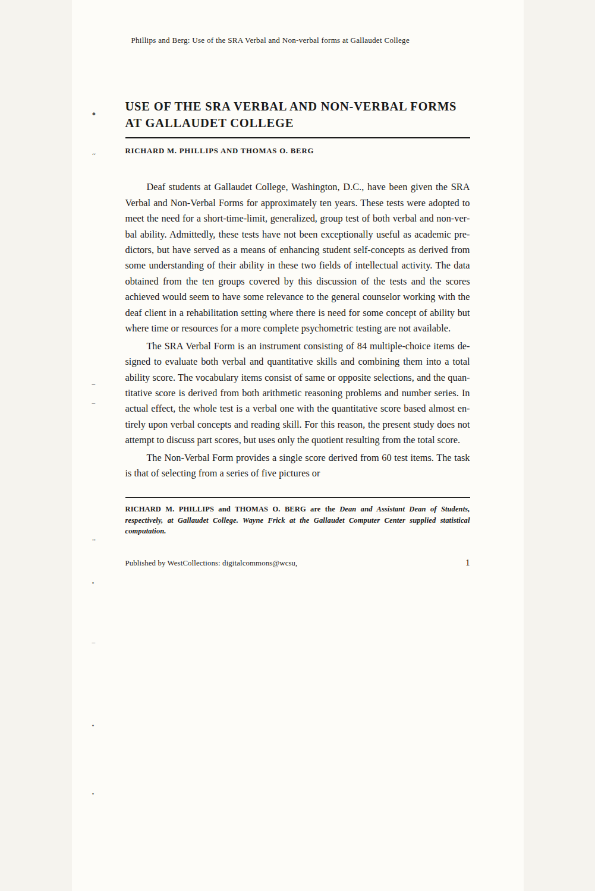● ‘‘ – – ’’ • – • •
Phillips and Berg: Use of the SRA Verbal and Non-verbal forms at Gallaudet College
Use of the SRA Verbal and Non-Verbal Forms
at Gallaudet College
Richard M. Phillips and Thomas O. Berg
Deaf students at Gallaudet College, Washington, D.C., have been given the SRA Verbal and Non-Verbal Forms for approximately ten years. These tests were adopted to meet the need for a short-time-limit, generalized, group test of both verbal and non-verbal ability. Admittedly, these tests have not been exceptionally useful as academic predictors, but have served as a means of enhancing student self-concepts as derived from some understanding of their ability in these two fields of intellectual activity. The data obtained from the ten groups covered by this discussion of the tests and the scores achieved would seem to have some relevance to the general counselor working with the deaf client in a rehabilitation setting where there is need for some concept of ability but where time or resources for a more complete psychometric testing are not available.
The SRA Verbal Form is an instrument consisting of 84 multiple-choice items designed to evaluate both verbal and quantitative skills and combining them into a total ability score. The vocabulary items consist of same or opposite selections, and the quantitative score is derived from both arithmetic reasoning problems and number series. In actual effect, the whole test is a verbal one with the quantitative score based almost entirely upon verbal concepts and reading skill. For this reason, the present study does not attempt to discuss part scores, but uses only the quotient resulting from the total score.
The Non-Verbal Form provides a single score derived from 60 test items. The task is that of selecting from a series of five pictures or
RICHARD M. PHILLIPS and THOMAS O. BERG are the Dean and Assistant Dean of Students, respectively, at Gallaudet College. Wayne Frick at the Gallaudet Computer Center supplied statistical computation.
Published by WestCollections: digitalcommons@wcsu, 1